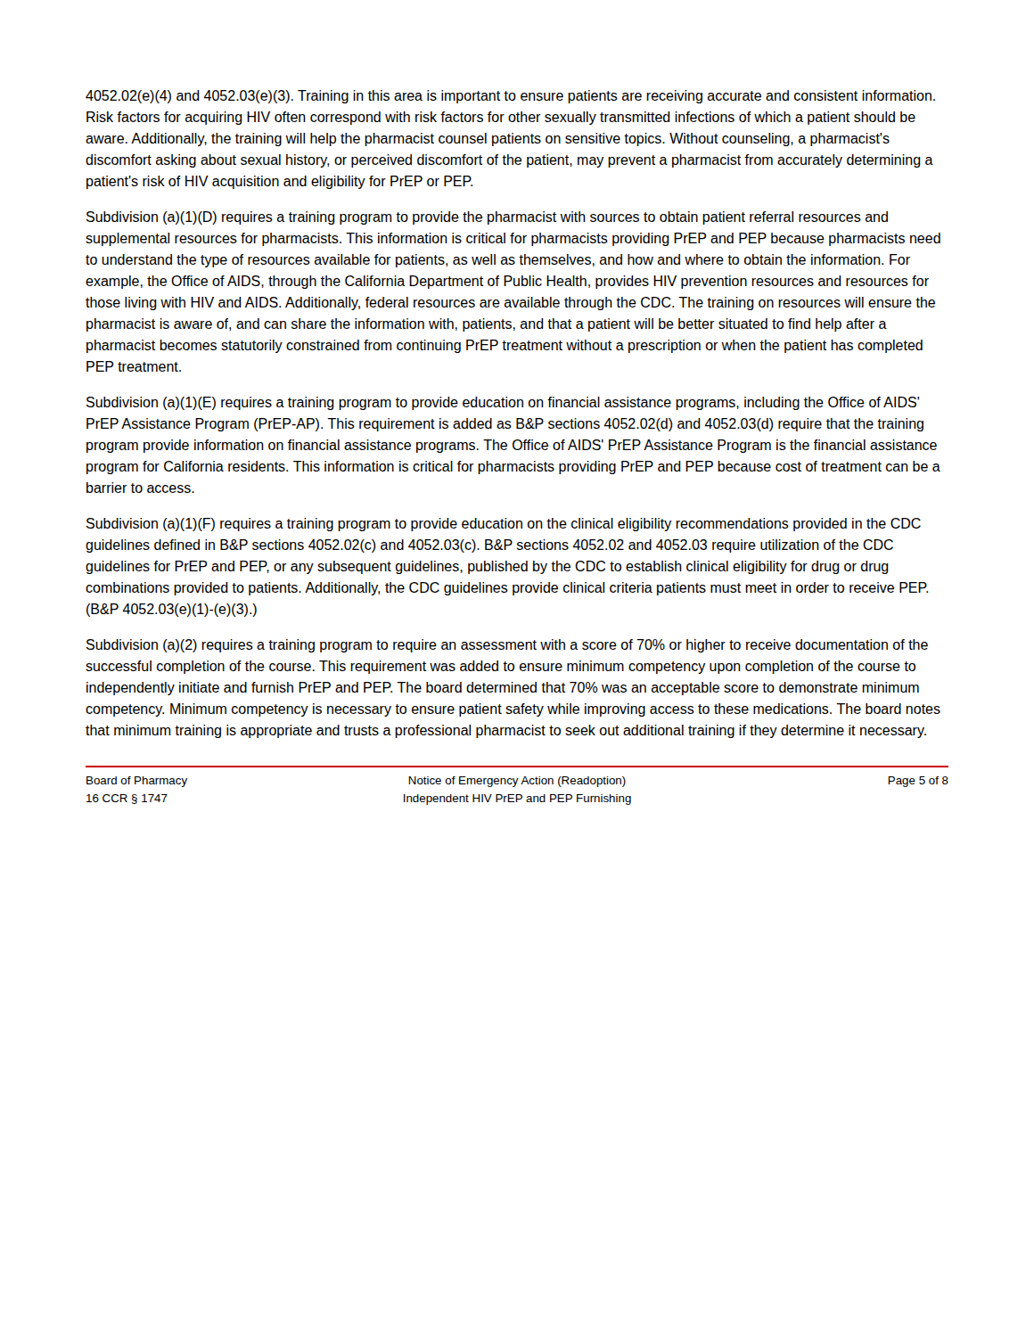4052.02(e)(4) and 4052.03(e)(3). Training in this area is important to ensure patients are receiving accurate and consistent information. Risk factors for acquiring HIV often correspond with risk factors for other sexually transmitted infections of which a patient should be aware. Additionally, the training will help the pharmacist counsel patients on sensitive topics. Without counseling, a pharmacist's discomfort asking about sexual history, or perceived discomfort of the patient, may prevent a pharmacist from accurately determining a patient's risk of HIV acquisition and eligibility for PrEP or PEP.
Subdivision (a)(1)(D) requires a training program to provide the pharmacist with sources to obtain patient referral resources and supplemental resources for pharmacists. This information is critical for pharmacists providing PrEP and PEP because pharmacists need to understand the type of resources available for patients, as well as themselves, and how and where to obtain the information. For example, the Office of AIDS, through the California Department of Public Health, provides HIV prevention resources and resources for those living with HIV and AIDS. Additionally, federal resources are available through the CDC. The training on resources will ensure the pharmacist is aware of, and can share the information with, patients, and that a patient will be better situated to find help after a pharmacist becomes statutorily constrained from continuing PrEP treatment without a prescription or when the patient has completed PEP treatment.
Subdivision (a)(1)(E) requires a training program to provide education on financial assistance programs, including the Office of AIDS' PrEP Assistance Program (PrEP-AP). This requirement is added as B&P sections 4052.02(d) and 4052.03(d) require that the training program provide information on financial assistance programs. The Office of AIDS' PrEP Assistance Program is the financial assistance program for California residents. This information is critical for pharmacists providing PrEP and PEP because cost of treatment can be a barrier to access.
Subdivision (a)(1)(F) requires a training program to provide education on the clinical eligibility recommendations provided in the CDC guidelines defined in B&P sections 4052.02(c) and 4052.03(c). B&P sections 4052.02 and 4052.03 require utilization of the CDC guidelines for PrEP and PEP, or any subsequent guidelines, published by the CDC to establish clinical eligibility for drug or drug combinations provided to patients. Additionally, the CDC guidelines provide clinical criteria patients must meet in order to receive PEP. (B&P 4052.03(e)(1)-(e)(3).)
Subdivision (a)(2) requires a training program to require an assessment with a score of 70% or higher to receive documentation of the successful completion of the course. This requirement was added to ensure minimum competency upon completion of the course to independently initiate and furnish PrEP and PEP. The board determined that 70% was an acceptable score to demonstrate minimum competency. Minimum competency is necessary to ensure patient safety while improving access to these medications. The board notes that minimum training is appropriate and trusts a professional pharmacist to seek out additional training if they determine it necessary.
| Board of Pharmacy | Notice of Emergency Action (Readoption) | Page 5 of 8 |
| 16 CCR § 1747 | Independent HIV PrEP and PEP Furnishing | |